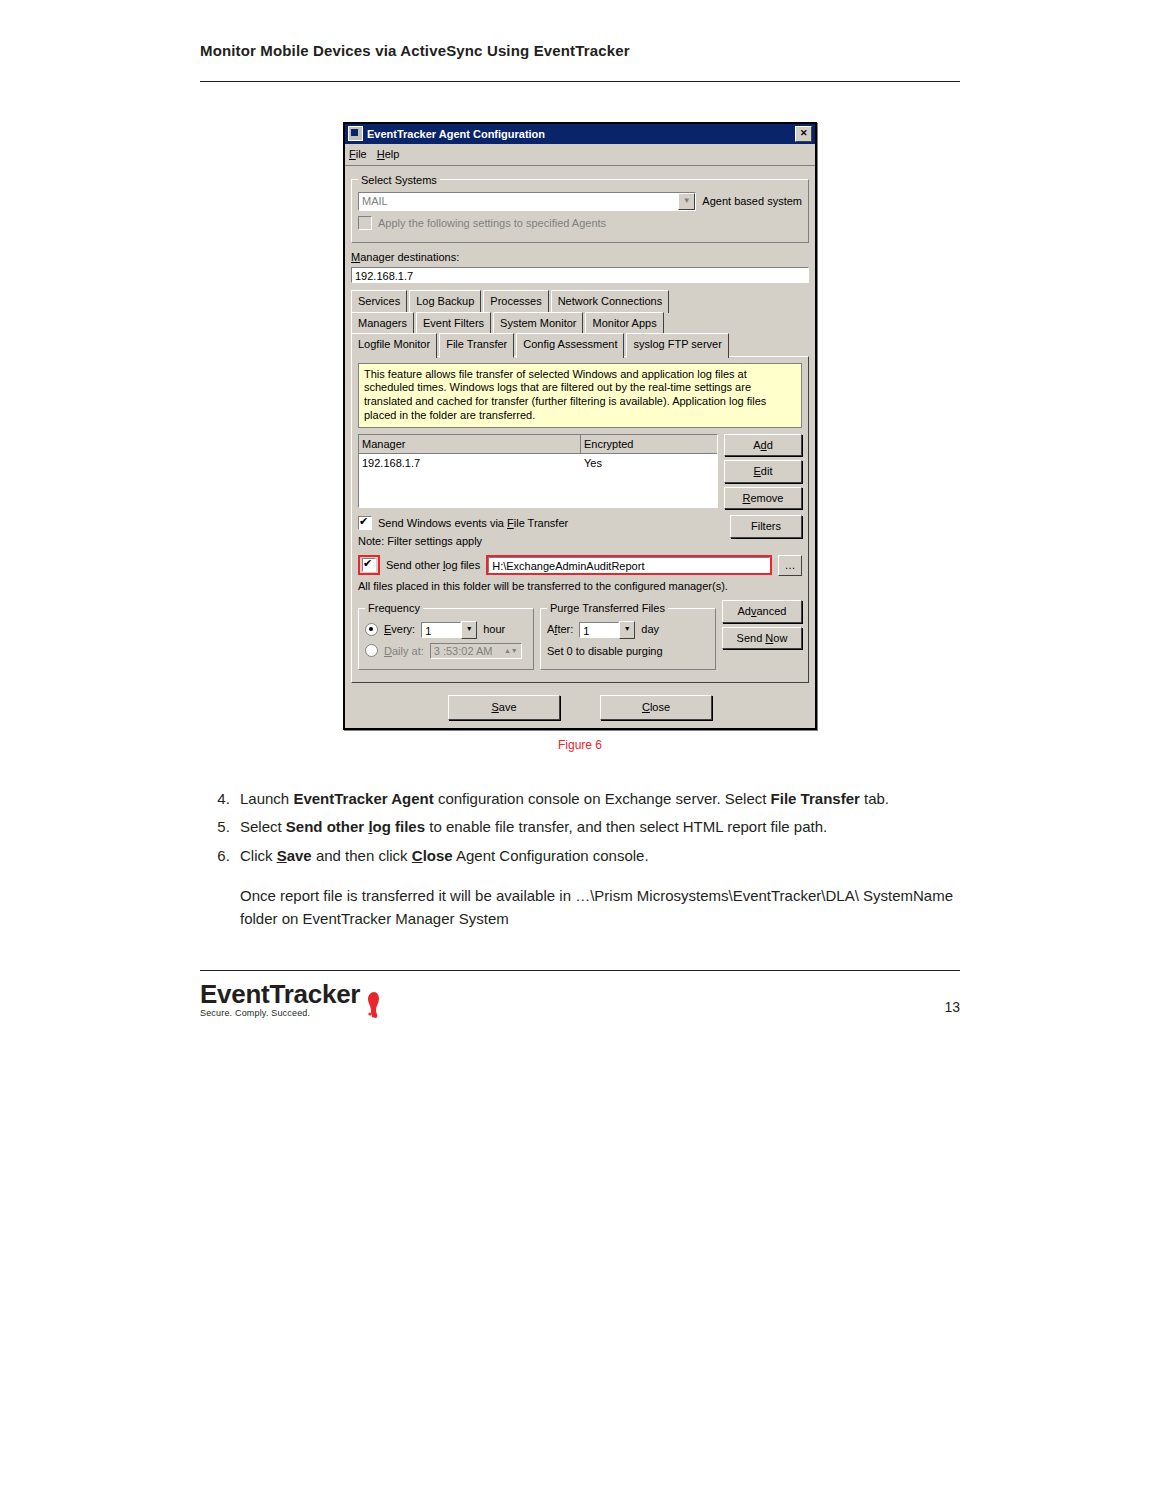Monitor Mobile Devices via ActiveSync Using EventTracker
EventTracker Agent Configuration
✕
File Help
Select Systems
MAIL▼
Agent based system
Apply the following settings to specified Agents
Manager destinations:
192.168.1.7
Services
Log Backup
Processes
Network Connections
Managers
Event Filters
System Monitor
Monitor Apps
Logfile Monitor
File Transfer
Config Assessment
syslog FTP server
This feature allows file transfer of selected Windows and application log files at scheduled times. Windows logs that are filtered out by the real-time settings are translated and cached for transfer (further filtering is available). Application log files placed in the folder are transferred.
Manager
Encrypted
192.168.1.7
Yes
Add
Edit
Remove
Send Windows events via File Transfer
Note: Filter settings apply
Filters
Send other log files
H:\ExchangeAdminAuditReport
…
All files placed in this folder will be transferred to the configured manager(s).
Frequency
Every:
1
▼
hour
Daily at:
3 :53:02 AM▲▼
Purge Transferred Files
After:
1
▼
day
Set 0 to disable purging
Advanced
Send Now
Save
Close
Figure 6
Launch EventTracker Agent configuration console on Exchange server. Select File Transfer tab.
Select Send other log files to enable file transfer, and then select HTML report file path.
Click Save and then click Close Agent Configuration console.
Once report file is transferred it will be available in …\Prism Microsystems\EventTracker\DLA\ SystemName folder on EventTracker Manager System
Event Tracker
Secure. Comply. Succeed.
13